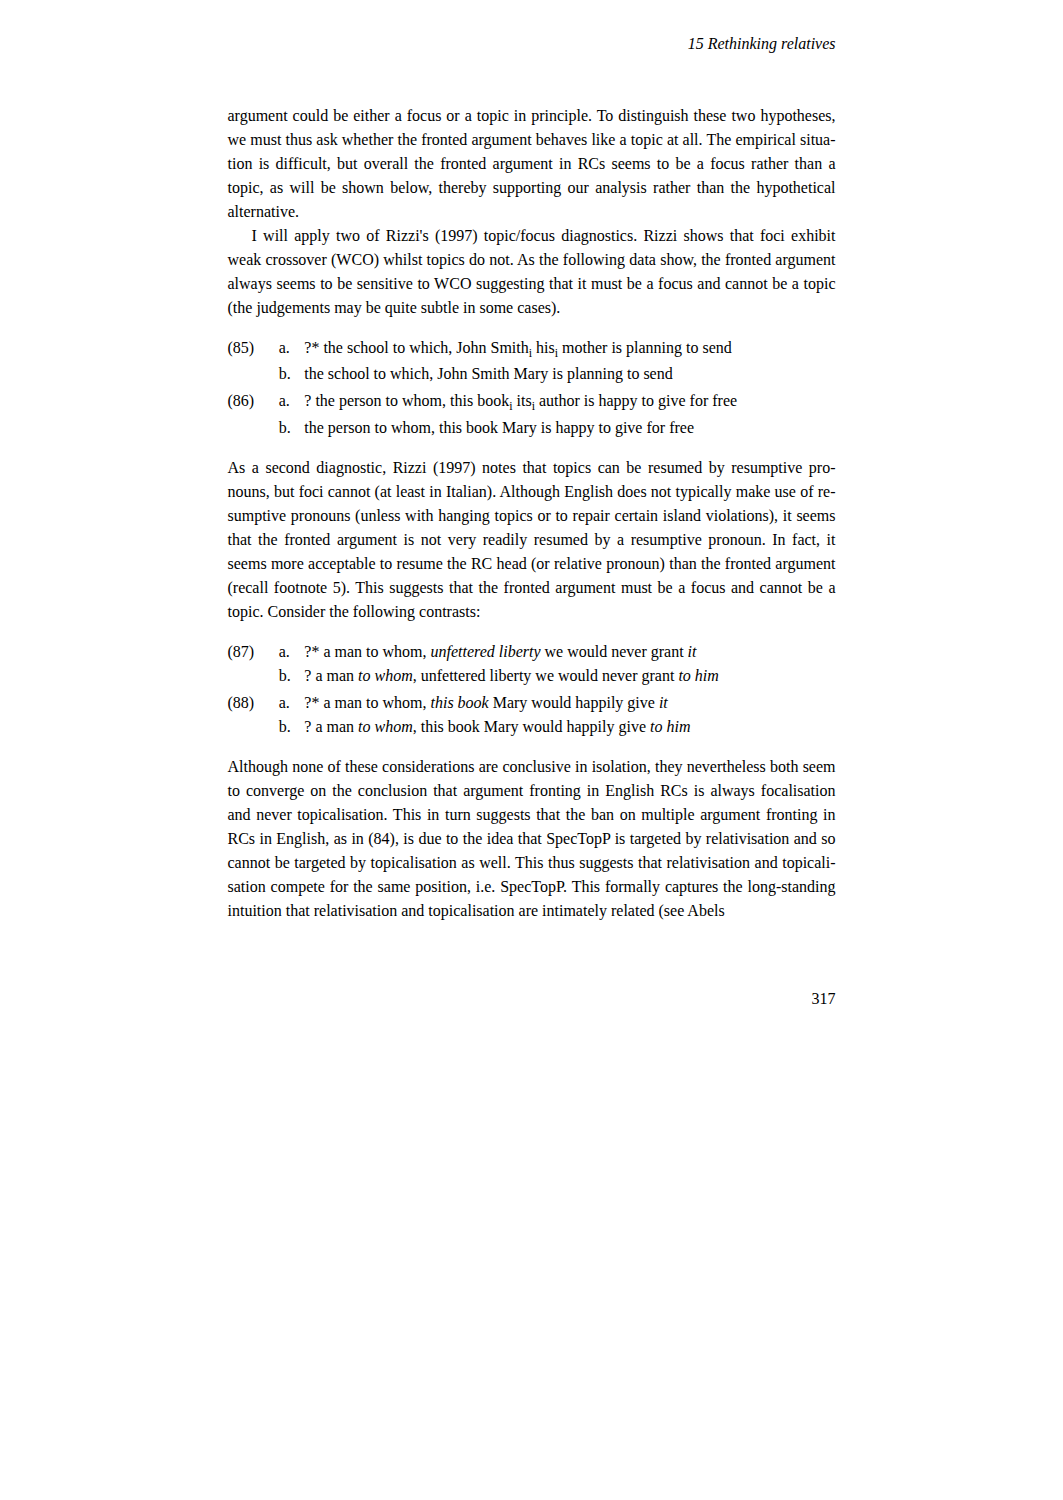15 Rethinking relatives
argument could be either a focus or a topic in principle. To distinguish these two hypotheses, we must thus ask whether the fronted argument behaves like a topic at all. The empirical situation is difficult, but overall the fronted argument in RCs seems to be a focus rather than a topic, as will be shown below, thereby supporting our analysis rather than the hypothetical alternative.
I will apply two of Rizzi's (1997) topic/focus diagnostics. Rizzi shows that foci exhibit weak crossover (WCO) whilst topics do not. As the following data show, the fronted argument always seems to be sensitive to WCO suggesting that it must be a focus and cannot be a topic (the judgements may be quite subtle in some cases).
(85)
a.
?* the school to which, John Smithi hisi mother is planning to send
b.
the school to which, John Smith Mary is planning to send
(86)
a.
? the person to whom, this booki itsi author is happy to give for free
b.
the person to whom, this book Mary is happy to give for free
As a second diagnostic, Rizzi (1997) notes that topics can be resumed by resumptive pronouns, but foci cannot (at least in Italian). Although English does not typically make use of resumptive pronouns (unless with hanging topics or to repair certain island violations), it seems that the fronted argument is not very readily resumed by a resumptive pronoun. In fact, it seems more acceptable to resume the RC head (or relative pronoun) than the fronted argument (recall footnote 5). This suggests that the fronted argument must be a focus and cannot be a topic. Consider the following contrasts:
(87)
a.
?* a man to whom, unfettered liberty we would never grant it
b.
? a man to whom, unfettered liberty we would never grant to him
(88)
a.
?* a man to whom, this book Mary would happily give it
b.
? a man to whom, this book Mary would happily give to him
Although none of these considerations are conclusive in isolation, they nevertheless both seem to converge on the conclusion that argument fronting in English RCs is always focalisation and never topicalisation. This in turn suggests that the ban on multiple argument fronting in RCs in English, as in (84), is due to the idea that SpecTopP is targeted by relativisation and so cannot be targeted by topicalisation as well. This thus suggests that relativisation and topicalisation compete for the same position, i.e. SpecTopP. This formally captures the long-standing intuition that relativisation and topicalisation are intimately related (see Abels
317